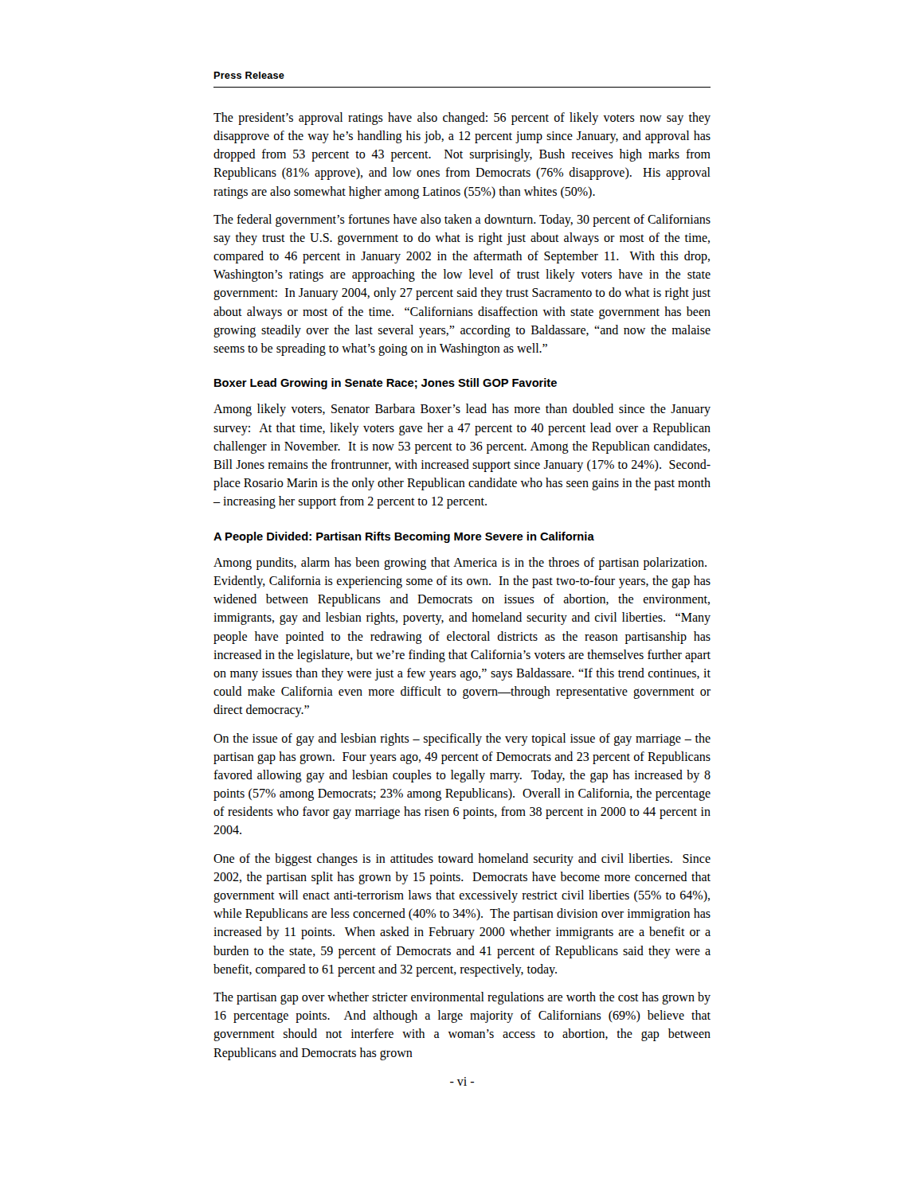Press Release
The president’s approval ratings have also changed: 56 percent of likely voters now say they disapprove of the way he’s handling his job, a 12 percent jump since January, and approval has dropped from 53 percent to 43 percent. Not surprisingly, Bush receives high marks from Republicans (81% approve), and low ones from Democrats (76% disapprove). His approval ratings are also somewhat higher among Latinos (55%) than whites (50%).
The federal government’s fortunes have also taken a downturn. Today, 30 percent of Californians say they trust the U.S. government to do what is right just about always or most of the time, compared to 46 percent in January 2002 in the aftermath of September 11. With this drop, Washington’s ratings are approaching the low level of trust likely voters have in the state government: In January 2004, only 27 percent said they trust Sacramento to do what is right just about always or most of the time. “Californians disaffection with state government has been growing steadily over the last several years,” according to Baldassare, “and now the malaise seems to be spreading to what’s going on in Washington as well.”
Boxer Lead Growing in Senate Race; Jones Still GOP Favorite
Among likely voters, Senator Barbara Boxer’s lead has more than doubled since the January survey: At that time, likely voters gave her a 47 percent to 40 percent lead over a Republican challenger in November. It is now 53 percent to 36 percent. Among the Republican candidates, Bill Jones remains the frontrunner, with increased support since January (17% to 24%). Second-place Rosario Marin is the only other Republican candidate who has seen gains in the past month – increasing her support from 2 percent to 12 percent.
A People Divided: Partisan Rifts Becoming More Severe in California
Among pundits, alarm has been growing that America is in the throes of partisan polarization. Evidently, California is experiencing some of its own. In the past two-to-four years, the gap has widened between Republicans and Democrats on issues of abortion, the environment, immigrants, gay and lesbian rights, poverty, and homeland security and civil liberties. “Many people have pointed to the redrawing of electoral districts as the reason partisanship has increased in the legislature, but we’re finding that California’s voters are themselves further apart on many issues than they were just a few years ago,” says Baldassare. “If this trend continues, it could make California even more difficult to govern—through representative government or direct democracy.”
On the issue of gay and lesbian rights – specifically the very topical issue of gay marriage – the partisan gap has grown. Four years ago, 49 percent of Democrats and 23 percent of Republicans favored allowing gay and lesbian couples to legally marry. Today, the gap has increased by 8 points (57% among Democrats; 23% among Republicans). Overall in California, the percentage of residents who favor gay marriage has risen 6 points, from 38 percent in 2000 to 44 percent in 2004.
One of the biggest changes is in attitudes toward homeland security and civil liberties. Since 2002, the partisan split has grown by 15 points. Democrats have become more concerned that government will enact anti-terrorism laws that excessively restrict civil liberties (55% to 64%), while Republicans are less concerned (40% to 34%). The partisan division over immigration has increased by 11 points. When asked in February 2000 whether immigrants are a benefit or a burden to the state, 59 percent of Democrats and 41 percent of Republicans said they were a benefit, compared to 61 percent and 32 percent, respectively, today.
The partisan gap over whether stricter environmental regulations are worth the cost has grown by 16 percentage points. And although a large majority of Californians (69%) believe that government should not interfere with a woman’s access to abortion, the gap between Republicans and Democrats has grown
- vi -